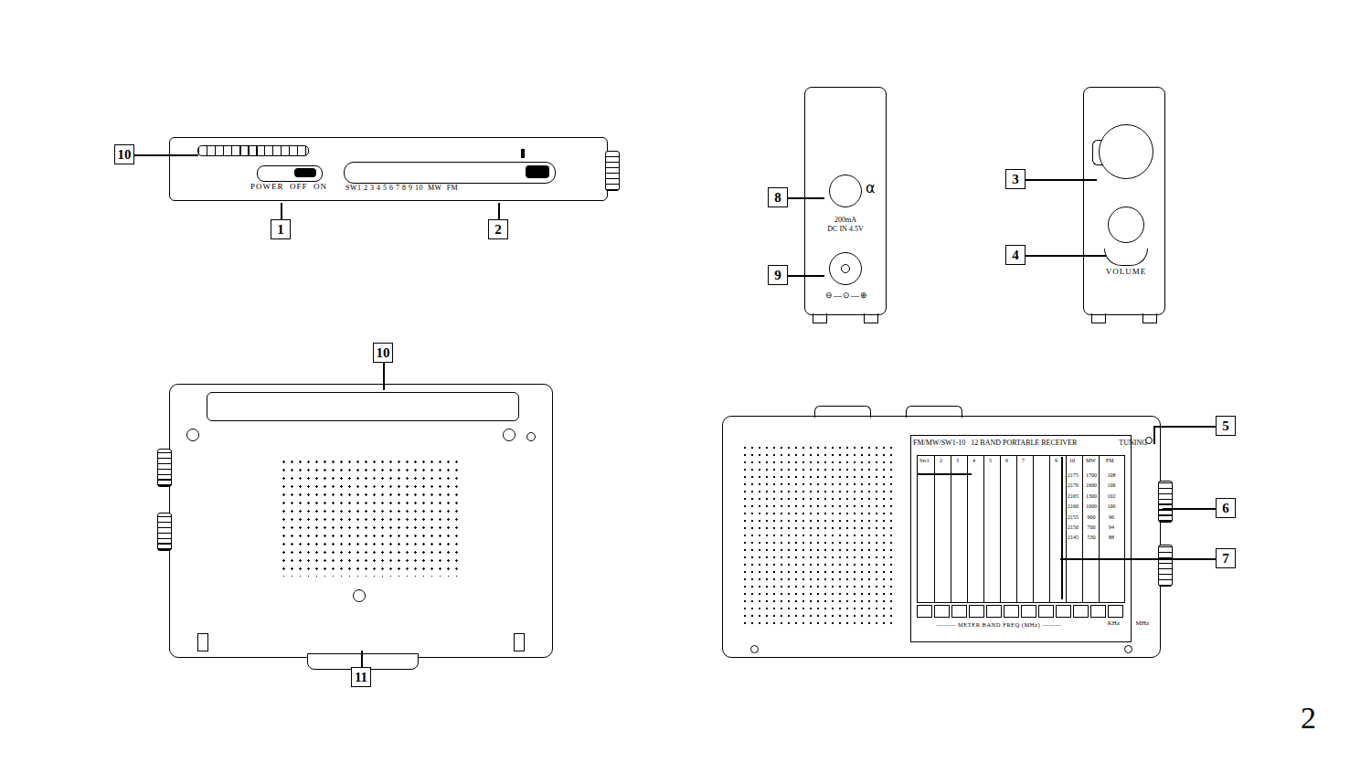POWER OFF ON
SW1 2 3 4 5 6 7 8 9 10 MW FM
10
1
2
10
11
200mA
DC IN 4.5V
⍺
⊖—⊙—⊕
8
9
VOLUME
3
4
FM/MW/SW1-10 12 BAND PORTABLE RECEIVER
TUNING
Sw1 2 3 4 5 6 7 9 10 MW FM
1700
1600
1300
1000
900
700
530
108
106
102
100
96
94
88
2175
2170
2165
2160
2155
2150
2145
——— METER BAND FREQ (MHz) ———
KHz
MHz
5
6
7
2